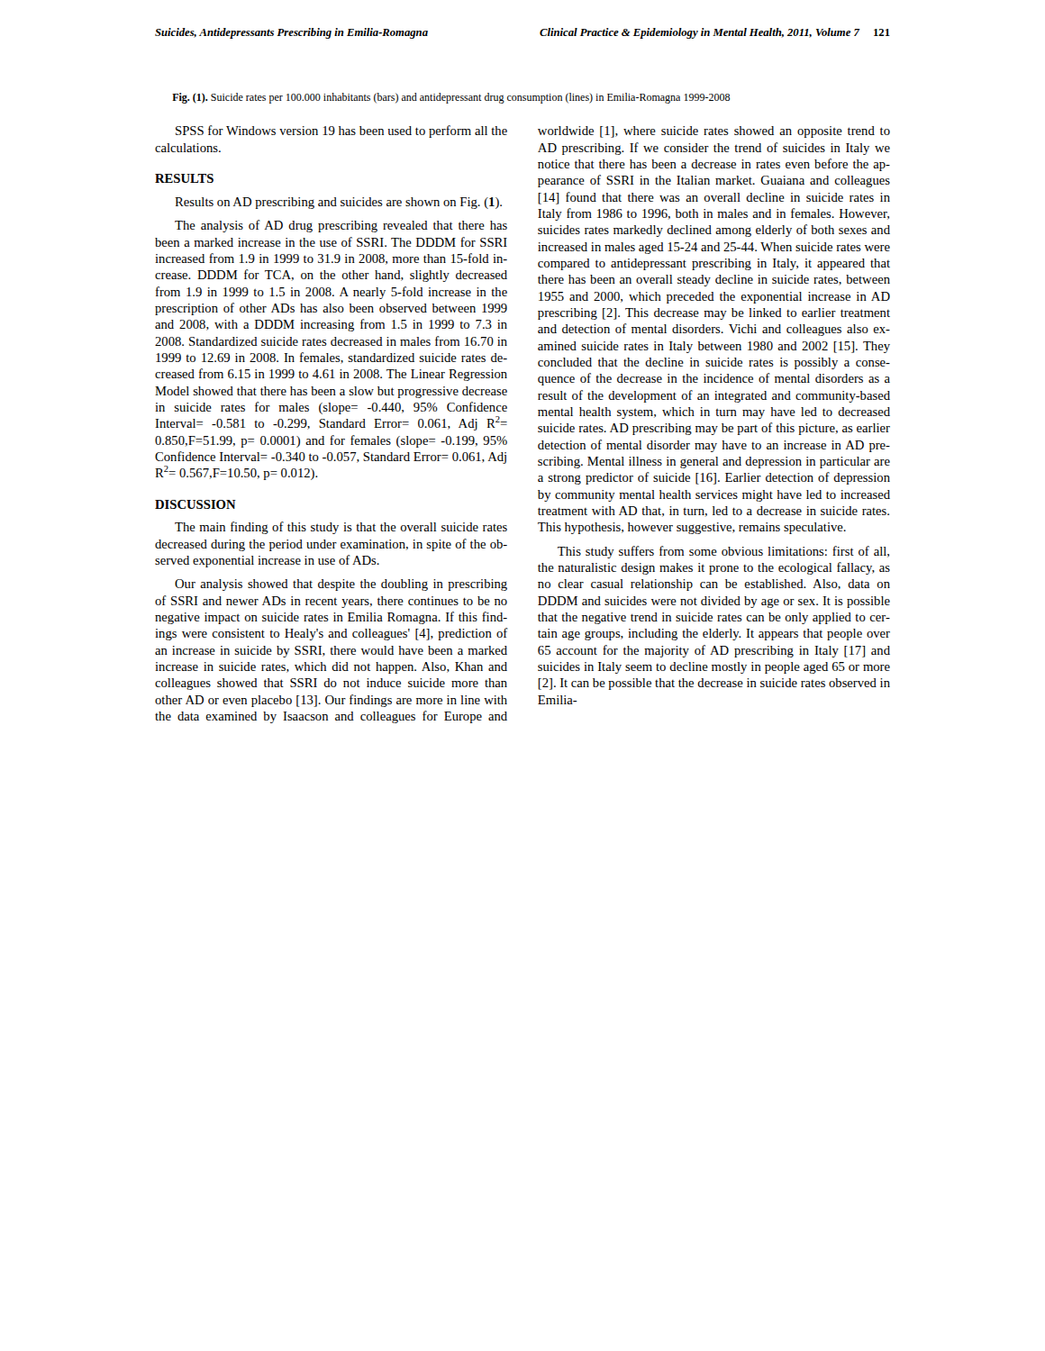Suicides, Antidepressants Prescribing in Emilia-Romagna Clinical Practice & Epidemiology in Mental Health, 2011, Volume 7121
Fig. (1). Suicide rates per 100.000 inhabitants (bars) and antidepressant drug consumption (lines) in Emilia-Romagna 1999-2008
SPSS for Windows version 19 has been used to perform all the calculations.
Results
Results on AD prescribing and suicides are shown on Fig. (1).
The analysis of AD drug prescribing revealed that there has been a marked increase in the use of SSRI. The DDDM for SSRI increased from 1.9 in 1999 to 31.9 in 2008, more than 15-fold increase. DDDM for TCA, on the other hand, slightly decreased from 1.9 in 1999 to 1.5 in 2008. A nearly 5-fold increase in the prescription of other ADs has also been observed between 1999 and 2008, with a DDDM increasing from 1.5 in 1999 to 7.3 in 2008. Standardized suicide rates decreased in males from 16.70 in 1999 to 12.69 in 2008. In females, standardized suicide rates decreased from 6.15 in 1999 to 4.61 in 2008. The Linear Regression Model showed that there has been a slow but progressive decrease in suicide rates for males (slope= -0.440, 95% Confidence Interval= -0.581 to -0.299, Standard Error= 0.061, Adj R2= 0.850,F=51.99, p= 0.0001) and for females (slope= -0.199, 95% Confidence Interval= -0.340 to -0.057, Standard Error= 0.061, Adj R2= 0.567,F=10.50, p= 0.012).
Discussion
The main finding of this study is that the overall suicide rates decreased during the period under examination, in spite of the observed exponential increase in use of ADs.
Our analysis showed that despite the doubling in prescribing of SSRI and newer ADs in recent years, there continues to be no negative impact on suicide rates in Emilia Romagna. If this findings were consistent to Healy's and colleagues' [4], prediction of an increase in suicide by SSRI, there would have been a marked increase in suicide rates, which did not happen. Also, Khan and colleagues showed that SSRI do not induce suicide more than other AD or even placebo [13]. Our findings are more in line with the data examined by Isaacson and colleagues for Europe and worldwide [1], where suicide rates showed an opposite trend to AD prescribing. If we consider the trend of suicides in Italy we notice that there has been a decrease in rates even before the appearance of SSRI in the Italian market. Guaiana and colleagues [14] found that there was an overall decline in suicide rates in Italy from 1986 to 1996, both in males and in females. However, suicides rates markedly declined among elderly of both sexes and increased in males aged 15-24 and 25-44. When suicide rates were compared to antidepressant prescribing in Italy, it appeared that there has been an overall steady decline in suicide rates, between 1955 and 2000, which preceded the exponential increase in AD prescribing [2]. This decrease may be linked to earlier treatment and detection of mental disorders. Vichi and colleagues also examined suicide rates in Italy between 1980 and 2002 [15]. They concluded that the decline in suicide rates is possibly a consequence of the decrease in the incidence of mental disorders as a result of the development of an integrated and community-based mental health system, which in turn may have led to decreased suicide rates. AD prescribing may be part of this picture, as earlier detection of mental disorder may have to an increase in AD prescribing. Mental illness in general and depression in particular are a strong predictor of suicide [16]. Earlier detection of depression by community mental health services might have led to increased treatment with AD that, in turn, led to a decrease in suicide rates. This hypothesis, however suggestive, remains speculative.
This study suffers from some obvious limitations: first of all, the naturalistic design makes it prone to the ecological fallacy, as no clear casual relationship can be established. Also, data on DDDM and suicides were not divided by age or sex. It is possible that the negative trend in suicide rates can be only applied to certain age groups, including the elderly. It appears that people over 65 account for the majority of AD prescribing in Italy [17] and suicides in Italy seem to decline mostly in people aged 65 or more [2]. It can be possible that the decrease in suicide rates observed in Emilia-